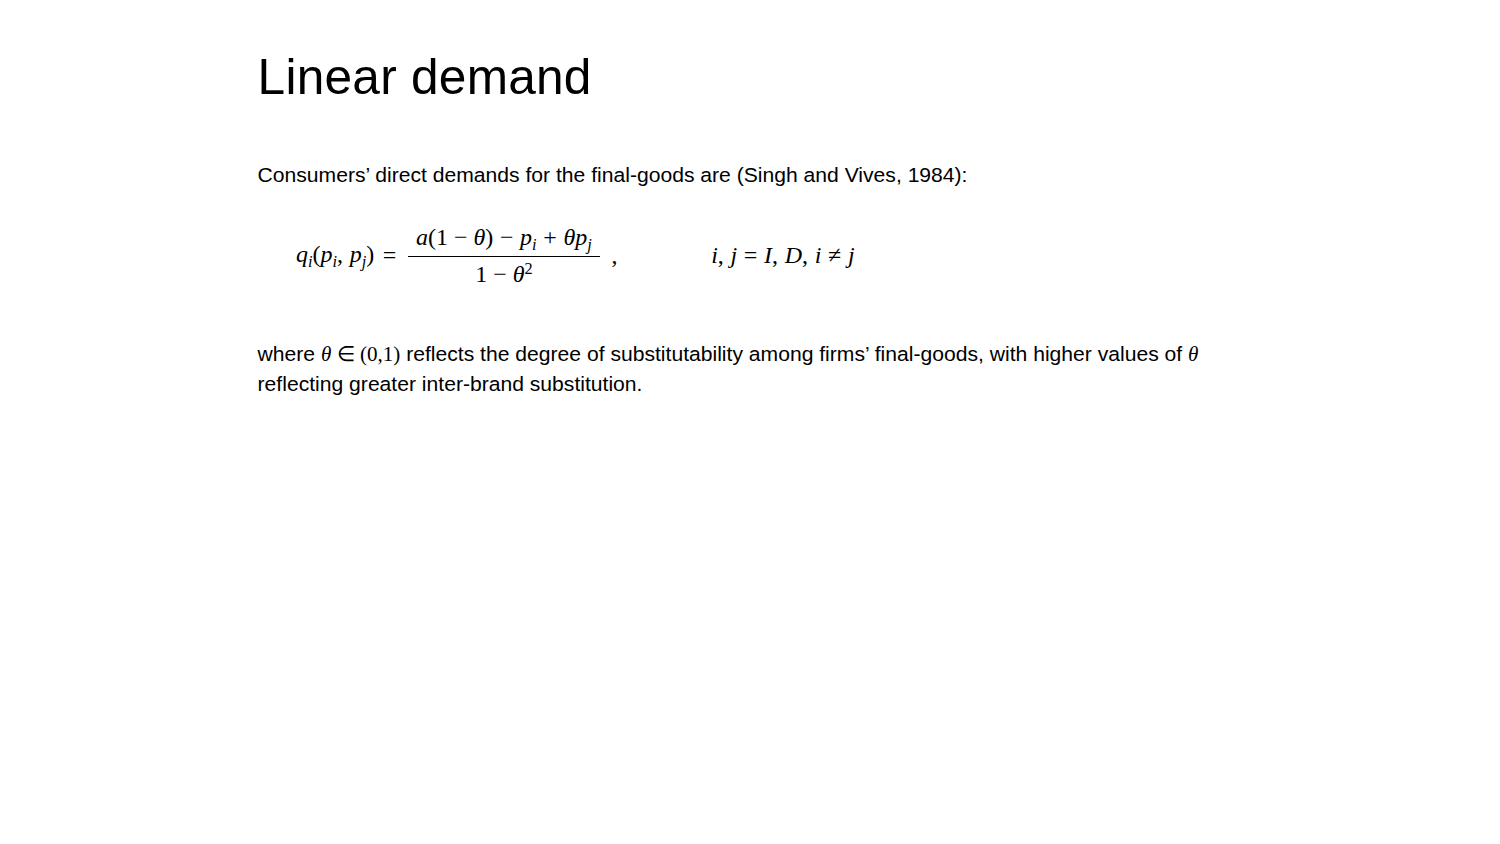Linear demand
Consumers’ direct demands for the final-goods are (Singh and Vives, 1984):
qi(pi, pj) = a(1 − θ) − pi + θpj 1 − θ 2 , i, j = I, D, i ≠ j
where θ ∈ (0,1) reflects the degree of substitutability among firms’ final-goods, with higher values of θ reflecting greater inter-brand substitution.